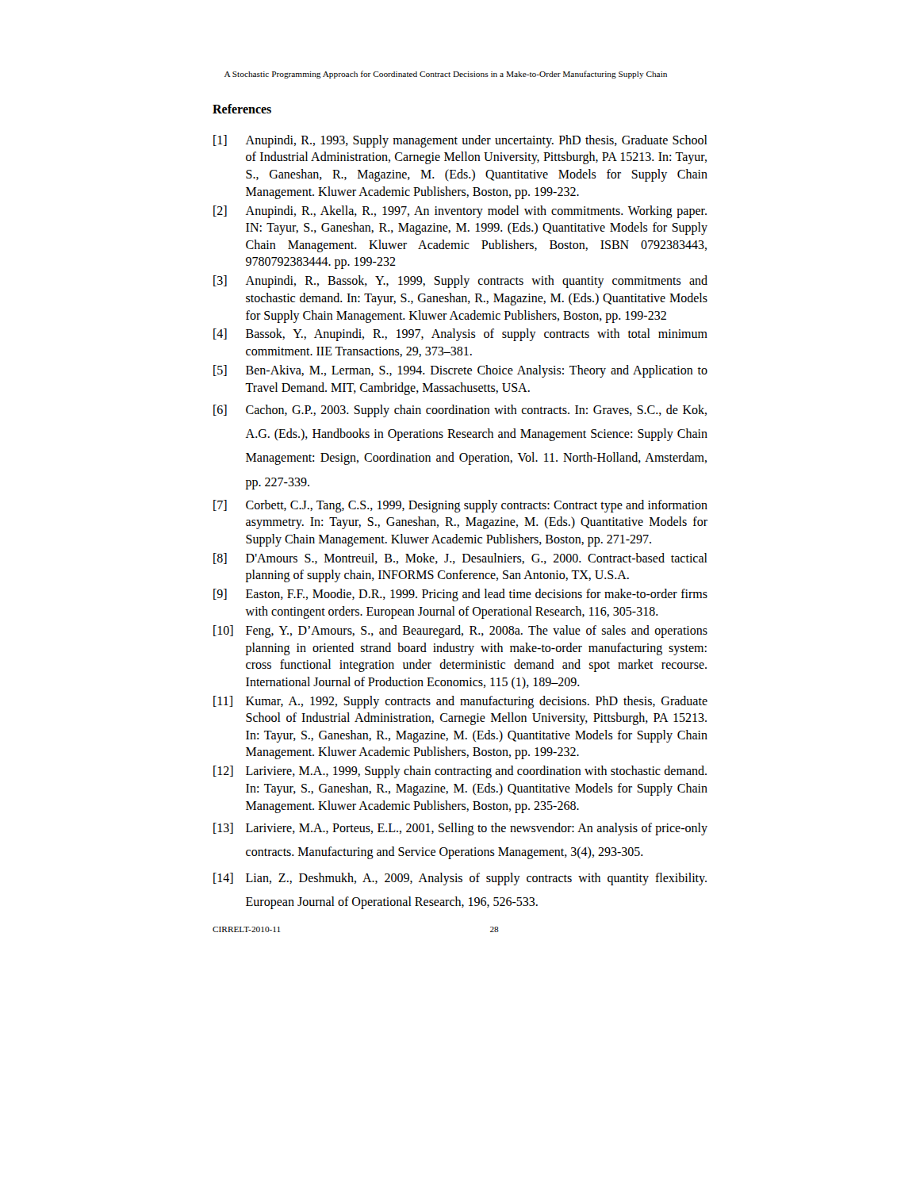A Stochastic Programming Approach for Coordinated Contract Decisions in a Make-to-Order Manufacturing Supply Chain
References
[1] Anupindi, R., 1993, Supply management under uncertainty. PhD thesis, Graduate School of Industrial Administration, Carnegie Mellon University, Pittsburgh, PA 15213. In: Tayur, S., Ganeshan, R., Magazine, M. (Eds.) Quantitative Models for Supply Chain Management. Kluwer Academic Publishers, Boston, pp. 199-232.
[2] Anupindi, R., Akella, R., 1997, An inventory model with commitments. Working paper. IN: Tayur, S., Ganeshan, R., Magazine, M. 1999. (Eds.) Quantitative Models for Supply Chain Management. Kluwer Academic Publishers, Boston, ISBN 0792383443, 9780792383444. pp. 199-232
[3] Anupindi, R., Bassok, Y., 1999, Supply contracts with quantity commitments and stochastic demand. In: Tayur, S., Ganeshan, R., Magazine, M. (Eds.) Quantitative Models for Supply Chain Management. Kluwer Academic Publishers, Boston, pp. 199-232
[4] Bassok, Y., Anupindi, R., 1997, Analysis of supply contracts with total minimum commitment. IIE Transactions, 29, 373–381.
[5] Ben-Akiva, M., Lerman, S., 1994. Discrete Choice Analysis: Theory and Application to Travel Demand. MIT, Cambridge, Massachusetts, USA.
[6] Cachon, G.P., 2003. Supply chain coordination with contracts. In: Graves, S.C., de Kok, A.G. (Eds.), Handbooks in Operations Research and Management Science: Supply Chain Management: Design, Coordination and Operation, Vol. 11. North-Holland, Amsterdam, pp. 227-339.
[7] Corbett, C.J., Tang, C.S., 1999, Designing supply contracts: Contract type and information asymmetry. In: Tayur, S., Ganeshan, R., Magazine, M. (Eds.) Quantitative Models for Supply Chain Management. Kluwer Academic Publishers, Boston, pp. 271-297.
[8] D'Amours S., Montreuil, B., Moke, J., Desaulniers, G., 2000. Contract-based tactical planning of supply chain, INFORMS Conference, San Antonio, TX, U.S.A.
[9] Easton, F.F., Moodie, D.R., 1999. Pricing and lead time decisions for make-to-order firms with contingent orders. European Journal of Operational Research, 116, 305-318.
[10] Feng, Y., D’Amours, S., and Beauregard, R., 2008a. The value of sales and operations planning in oriented strand board industry with make-to-order manufacturing system: cross functional integration under deterministic demand and spot market recourse. International Journal of Production Economics, 115 (1), 189–209.
[11] Kumar, A., 1992, Supply contracts and manufacturing decisions. PhD thesis, Graduate School of Industrial Administration, Carnegie Mellon University, Pittsburgh, PA 15213. In: Tayur, S., Ganeshan, R., Magazine, M. (Eds.) Quantitative Models for Supply Chain Management. Kluwer Academic Publishers, Boston, pp. 199-232.
[12] Lariviere, M.A., 1999, Supply chain contracting and coordination with stochastic demand. In: Tayur, S., Ganeshan, R., Magazine, M. (Eds.) Quantitative Models for Supply Chain Management. Kluwer Academic Publishers, Boston, pp. 235-268.
[13] Lariviere, M.A., Porteus, E.L., 2001, Selling to the newsvendor: An analysis of price-only contracts. Manufacturing and Service Operations Management, 3(4), 293-305.
[14] Lian, Z., Deshmukh, A., 2009, Analysis of supply contracts with quantity flexibility. European Journal of Operational Research, 196, 526-533.
CIRRELT-2010-11
28